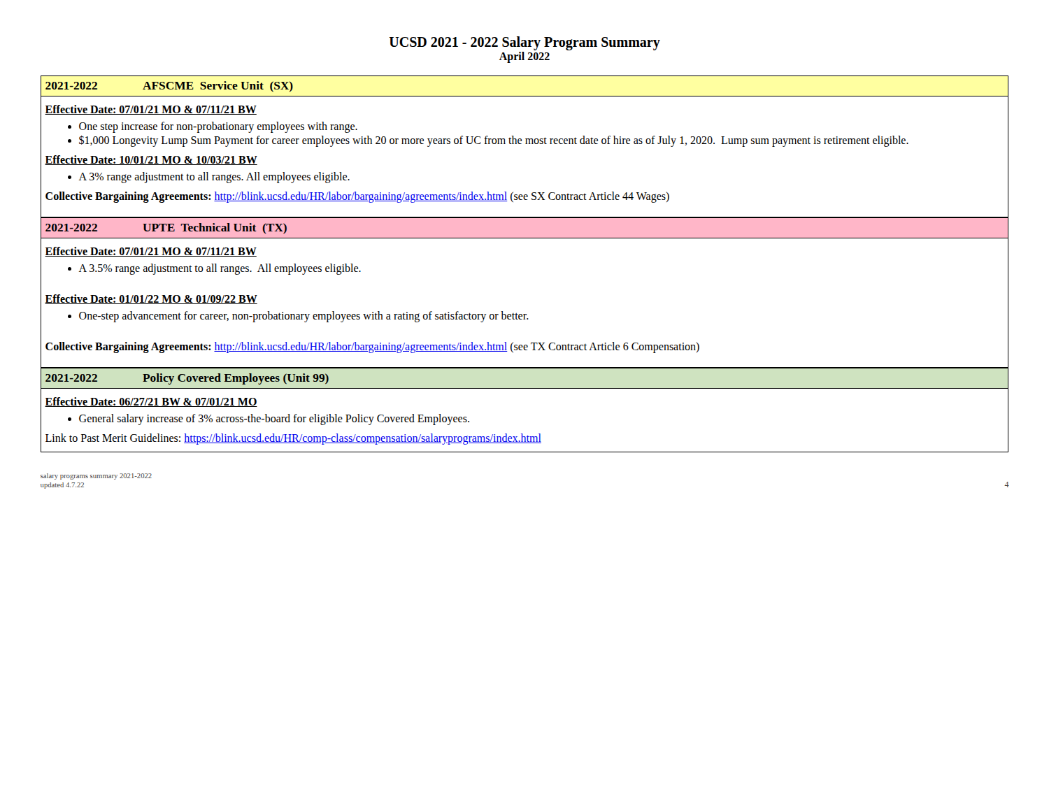UCSD 2021 - 2022 Salary Program Summary
April 2022
| 2021-2022 AFSCME Service Unit (SX) |
| Effective Date: 07/01/21 MO & 07/11/21 BW One step increase for non-probationary employees with range. $1,000 Longevity Lump Sum Payment for career employees with 20 or more years of UC from the most recent date of hire as of July 1, 2020. Lump sum payment is retirement eligible. Effective Date: 10/01/21 MO & 10/03/21 BW A 3% range adjustment to all ranges. All employees eligible. Collective Bargaining Agreements: http://blink.ucsd.edu/HR/labor/bargaining/agreements/index.html (see SX Contract Article 44 Wages) |
| 2021-2022 UPTE Technical Unit (TX) |
| Effective Date: 07/01/21 MO & 07/11/21 BW A 3.5% range adjustment to all ranges. All employees eligible. Effective Date: 01/01/22 MO & 01/09/22 BW One-step advancement for career, non-probationary employees with a rating of satisfactory or better. Collective Bargaining Agreements: http://blink.ucsd.edu/HR/labor/bargaining/agreements/index.html (see TX Contract Article 6 Compensation) |
| 2021-2022 Policy Covered Employees (Unit 99) |
| Effective Date: 06/27/21 BW & 07/01/21 MO General salary increase of 3% across-the-board for eligible Policy Covered Employees. Link to Past Merit Guidelines: https://blink.ucsd.edu/HR/comp-class/compensation/salaryprograms/index.html |
salary programs summary 2021-2022
updated 4.7.22
4